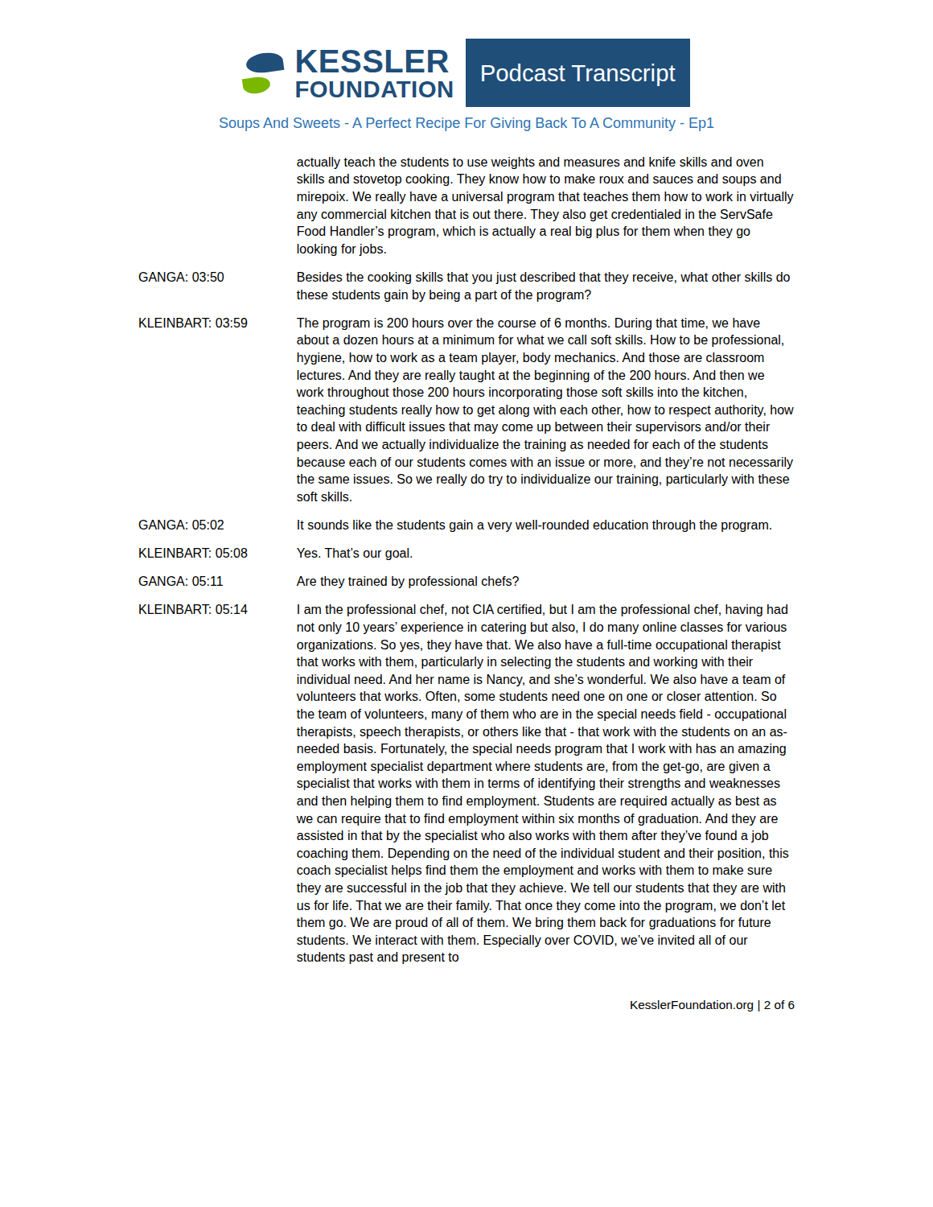KESSLER FOUNDATION
Podcast Transcript
Soups And Sweets - A Perfect Recipe For Giving Back To A Community - Ep1
| | actually teach the students to use weights and measures and knife skills and oven skills and stovetop cooking. They know how to make roux and sauces and soups and mirepoix. We really have a universal program that teaches them how to work in virtually any commercial kitchen that is out there. They also get credentialed in the ServSafe Food Handler’s program, which is actually a real big plus for them when they go looking for jobs. |
| GANGA: 03:50 | Besides the cooking skills that you just described that they receive, what other skills do these students gain by being a part of the program? |
| KLEINBART: 03:59 | The program is 200 hours over the course of 6 months. During that time, we have about a dozen hours at a minimum for what we call soft skills. How to be professional, hygiene, how to work as a team player, body mechanics. And those are classroom lectures. And they are really taught at the beginning of the 200 hours. And then we work throughout those 200 hours incorporating those soft skills into the kitchen, teaching students really how to get along with each other, how to respect authority, how to deal with difficult issues that may come up between their supervisors and/or their peers. And we actually individualize the training as needed for each of the students because each of our students comes with an issue or more, and they’re not necessarily the same issues. So we really do try to individualize our training, particularly with these soft skills. |
| GANGA: 05:02 | It sounds like the students gain a very well-rounded education through the program. |
| KLEINBART: 05:08 | Yes. That’s our goal. |
| GANGA: 05:11 | Are they trained by professional chefs? |
| KLEINBART: 05:14 | I am the professional chef, not CIA certified, but I am the professional chef, having had not only 10 years’ experience in catering but also, I do many online classes for various organizations. So yes, they have that. We also have a full-time occupational therapist that works with them, particularly in selecting the students and working with their individual need. And her name is Nancy, and she’s wonderful. We also have a team of volunteers that works. Often, some students need one on one or closer attention. So the team of volunteers, many of them who are in the special needs field - occupational therapists, speech therapists, or others like that - that work with the students on an as-needed basis. Fortunately, the special needs program that I work with has an amazing employment specialist department where students are, from the get-go, are given a specialist that works with them in terms of identifying their strengths and weaknesses and then helping them to find employment. Students are required actually as best as we can require that to find employment within six months of graduation. And they are assisted in that by the specialist who also works with them after they’ve found a job coaching them. Depending on the need of the individual student and their position, this coach specialist helps find them the employment and works with them to make sure they are successful in the job that they achieve. We tell our students that they are with us for life. That we are their family. That once they come into the program, we don’t let them go. We are proud of all of them. We bring them back for graduations for future students. We interact with them. Especially over COVID, we’ve invited all of our students past and present to |
KesslerFoundation.org | 2 of 6